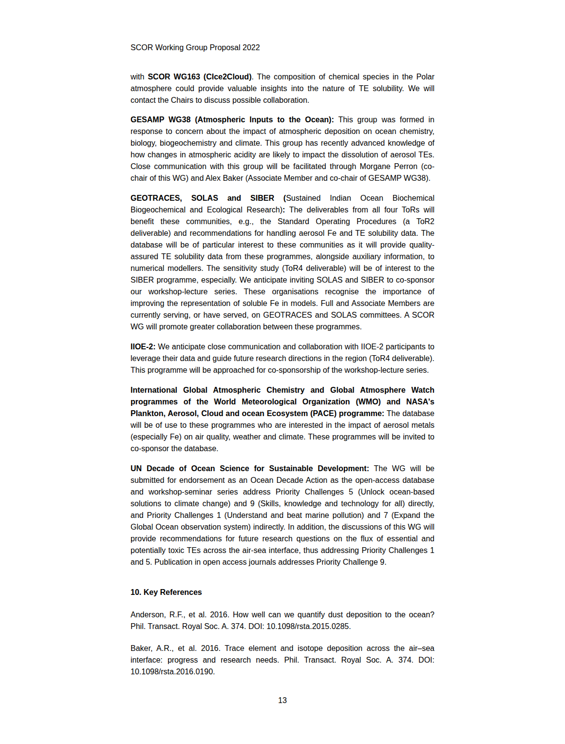SCOR Working Group Proposal 2022
with SCOR WG163 (CIce2Cloud). The composition of chemical species in the Polar atmosphere could provide valuable insights into the nature of TE solubility. We will contact the Chairs to discuss possible collaboration.
GESAMP WG38 (Atmospheric Inputs to the Ocean): This group was formed in response to concern about the impact of atmospheric deposition on ocean chemistry, biology, biogeochemistry and climate. This group has recently advanced knowledge of how changes in atmospheric acidity are likely to impact the dissolution of aerosol TEs. Close communication with this group will be facilitated through Morgane Perron (co-chair of this WG) and Alex Baker (Associate Member and co-chair of GESAMP WG38).
GEOTRACES, SOLAS and SIBER (Sustained Indian Ocean Biochemical Biogeochemical and Ecological Research): The deliverables from all four ToRs will benefit these communities, e.g., the Standard Operating Procedures (a ToR2 deliverable) and recommendations for handling aerosol Fe and TE solubility data. The database will be of particular interest to these communities as it will provide quality-assured TE solubility data from these programmes, alongside auxiliary information, to numerical modellers. The sensitivity study (ToR4 deliverable) will be of interest to the SIBER programme, especially. We anticipate inviting SOLAS and SIBER to co-sponsor our workshop-lecture series. These organisations recognise the importance of improving the representation of soluble Fe in models. Full and Associate Members are currently serving, or have served, on GEOTRACES and SOLAS committees. A SCOR WG will promote greater collaboration between these programmes.
IIOE-2: We anticipate close communication and collaboration with IIOE-2 participants to leverage their data and guide future research directions in the region (ToR4 deliverable). This programme will be approached for co-sponsorship of the workshop-lecture series.
International Global Atmospheric Chemistry and Global Atmosphere Watch programmes of the World Meteorological Organization (WMO) and NASA's Plankton, Aerosol, Cloud and ocean Ecosystem (PACE) programme: The database will be of use to these programmes who are interested in the impact of aerosol metals (especially Fe) on air quality, weather and climate. These programmes will be invited to co-sponsor the database.
UN Decade of Ocean Science for Sustainable Development: The WG will be submitted for endorsement as an Ocean Decade Action as the open-access database and workshop-seminar series address Priority Challenges 5 (Unlock ocean-based solutions to climate change) and 9 (Skills, knowledge and technology for all) directly, and Priority Challenges 1 (Understand and beat marine pollution) and 7 (Expand the Global Ocean observation system) indirectly. In addition, the discussions of this WG will provide recommendations for future research questions on the flux of essential and potentially toxic TEs across the air-sea interface, thus addressing Priority Challenges 1 and 5. Publication in open access journals addresses Priority Challenge 9.
10. Key References
Anderson, R.F., et al. 2016. How well can we quantify dust deposition to the ocean? Phil. Transact. Royal Soc. A. 374. DOI: 10.1098/rsta.2015.0285.
Baker, A.R., et al. 2016. Trace element and isotope deposition across the air–sea interface: progress and research needs. Phil. Transact. Royal Soc. A. 374. DOI: 10.1098/rsta.2016.0190.
13